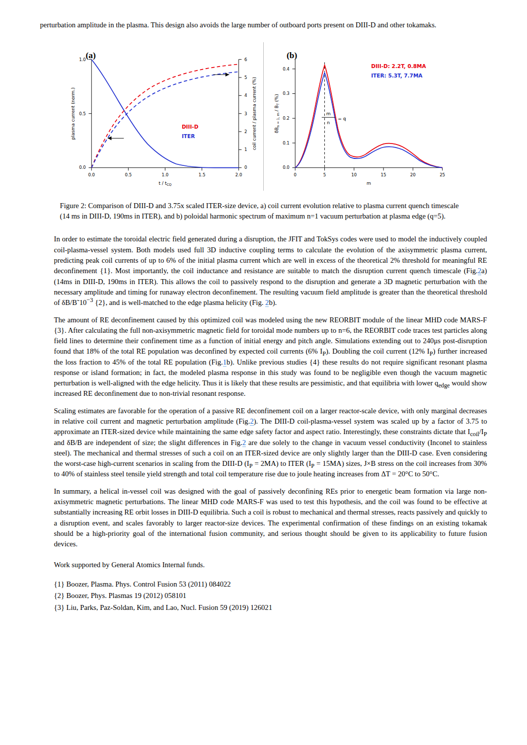perturbation amplitude in the plasma. This design also avoids the large number of outboard ports present on DIII-D and other tokamaks.
(a) 0.0 0.5 1.0 0.0 0.5 1.0 1.5 2.0 0 1 2 3 4 5 6 t / tCQ plasma current (norm.) coil current / plasma current (%) DIII-D ITER
(b) 0.0 0.1 0.2 0.3 0.4 0 5 10 15 20 25 m δBn = 1, m / BT (%) DIII-D: 2.2T, 0.8MA ITER: 5.3T, 7.7MA m n = q
Figure 2: Comparison of DIII-D and 3.75x scaled ITER-size device, a) coil current evolution relative to plasma current quench timescale (14 ms in DIII-D, 190ms in ITER), and b) poloidal harmonic spectrum of maximum n=1 vacuum perturbation at plasma edge (q=5).
In order to estimate the toroidal electric field generated during a disruption, the JFIT and TokSys codes were used to model the inductively coupled coil-plasma-vessel system. Both models used full 3D inductive coupling terms to calculate the evolution of the axisymmetric plasma current, predicting peak coil currents of up to 6% of the initial plasma current which are well in excess of the theoretical 2% threshold for meaningful RE deconfinement {1}. Most importantly, the coil inductance and resistance are suitable to match the disruption current quench timescale (Fig.2a) (14ms in DIII-D, 190ms in ITER). This allows the coil to passively respond to the disruption and generate a 3D magnetic perturbation with the necessary amplitude and timing for runaway electron deconfinement. The resulting vacuum field amplitude is greater than the theoretical threshold of δB/B˜10−3 {2}, and is well-matched to the edge plasma helicity (Fig. 2b).
The amount of RE deconfinement caused by this optimized coil was modeled using the new REORBIT module of the linear MHD code MARS-F {3}. After calculating the full non-axisymmetric magnetic field for toroidal mode numbers up to n=6, the REORBIT code traces test particles along field lines to determine their confinement time as a function of initial energy and pitch angle. Simulations extending out to 240μs post-disruption found that 18% of the total RE population was deconfined by expected coil currents (6% IP). Doubling the coil current (12% IP) further increased the loss fraction to 45% of the total RE population (Fig.1b). Unlike previous studies {4} these results do not require significant resonant plasma response or island formation; in fact, the modeled plasma response in this study was found to be negligible even though the vacuum magnetic perturbation is well-aligned with the edge helicity. Thus it is likely that these results are pessimistic, and that equilibria with lower qedge would show increased RE deconfinement due to non-trivial resonant response.
Scaling estimates are favorable for the operation of a passive RE deconfinement coil on a larger reactor-scale device, with only marginal decreases in relative coil current and magnetic perturbation amplitude (Fig.2). The DIII-D coil-plasma-vessel system was scaled up by a factor of 3.75 to approximate an ITER-sized device while maintaining the same edge safety factor and aspect ratio. Interestingly, these constraints dictate that Icoil/IP and δB/B are independent of size; the slight differences in Fig.2 are due solely to the change in vacuum vessel conductivity (Inconel to stainless steel). The mechanical and thermal stresses of such a coil on an ITER-sized device are only slightly larger than the DIII-D case. Even considering the worst-case high-current scenarios in scaling from the DIII-D (IP = 2MA) to ITER (IP = 15MA) sizes, J×B stress on the coil increases from 30% to 40% of stainless steel tensile yield strength and total coil temperature rise due to joule heating increases from ΔT = 20°C to 50°C.
In summary, a helical in-vessel coil was designed with the goal of passively deconfining REs prior to energetic beam formation via large non-axisymmetric magnetic perturbations. The linear MHD code MARS-F was used to test this hypothesis, and the coil was found to be effective at substantially increasing RE orbit losses in DIII-D equilibria. Such a coil is robust to mechanical and thermal stresses, reacts passively and quickly to a disruption event, and scales favorably to larger reactor-size devices. The experimental confirmation of these findings on an existing tokamak should be a high-priority goal of the international fusion community, and serious thought should be given to its applicability to future fusion devices.
Work supported by General Atomics Internal funds.
{1} Boozer, Plasma. Phys. Control Fusion 53 (2011) 084022
{2} Boozer, Phys. Plasmas 19 (2012) 058101
{3} Liu, Parks, Paz-Soldan, Kim, and Lao, Nucl. Fusion 59 (2019) 126021